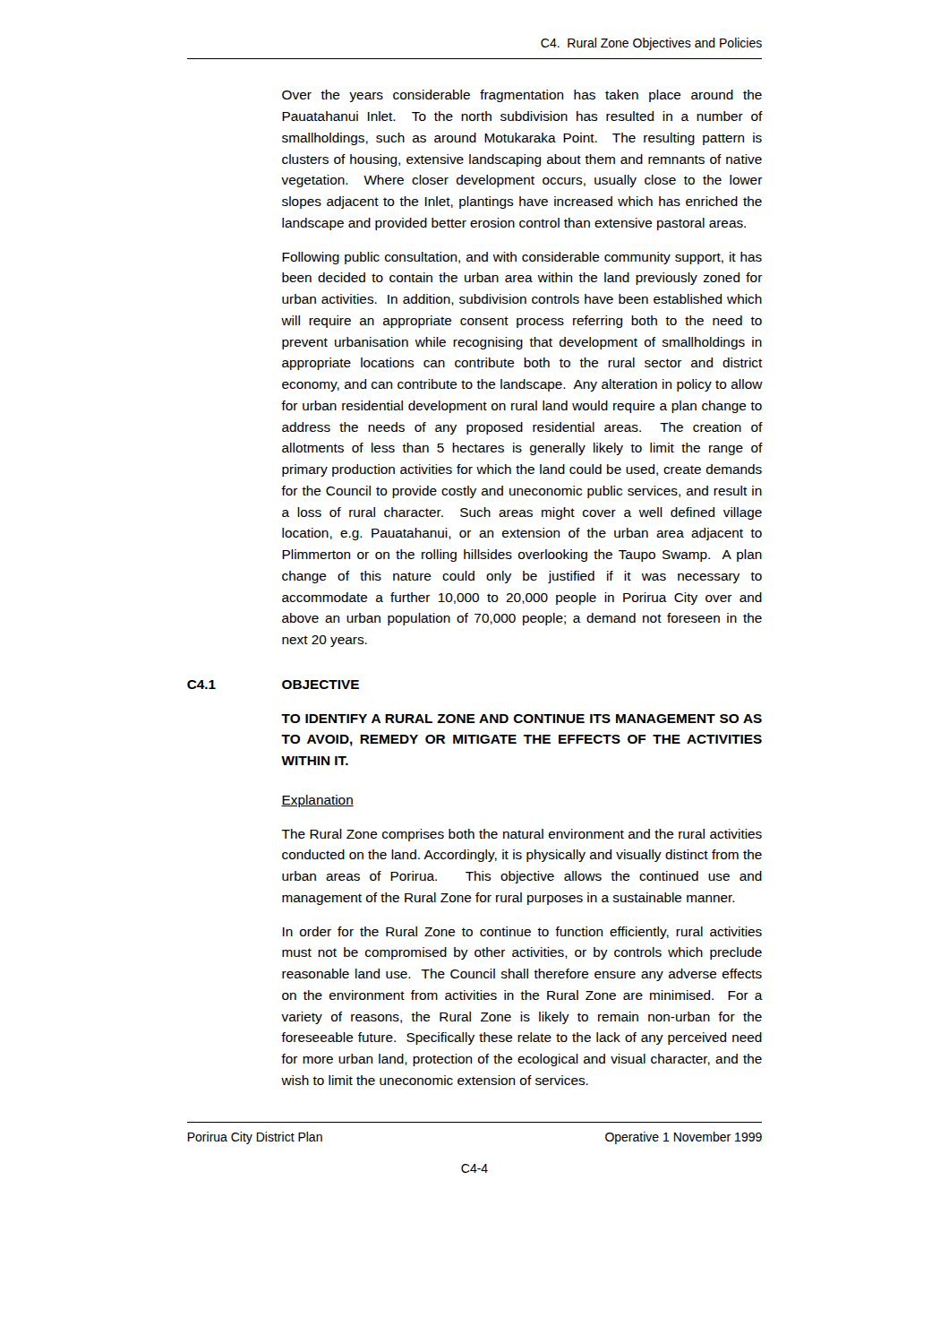C4. Rural Zone Objectives and Policies
Over the years considerable fragmentation has taken place around the Pauatahanui Inlet. To the north subdivision has resulted in a number of smallholdings, such as around Motukaraka Point. The resulting pattern is clusters of housing, extensive landscaping about them and remnants of native vegetation. Where closer development occurs, usually close to the lower slopes adjacent to the Inlet, plantings have increased which has enriched the landscape and provided better erosion control than extensive pastoral areas.
Following public consultation, and with considerable community support, it has been decided to contain the urban area within the land previously zoned for urban activities. In addition, subdivision controls have been established which will require an appropriate consent process referring both to the need to prevent urbanisation while recognising that development of smallholdings in appropriate locations can contribute both to the rural sector and district economy, and can contribute to the landscape. Any alteration in policy to allow for urban residential development on rural land would require a plan change to address the needs of any proposed residential areas. The creation of allotments of less than 5 hectares is generally likely to limit the range of primary production activities for which the land could be used, create demands for the Council to provide costly and uneconomic public services, and result in a loss of rural character. Such areas might cover a well defined village location, e.g. Pauatahanui, or an extension of the urban area adjacent to Plimmerton or on the rolling hillsides overlooking the Taupo Swamp. A plan change of this nature could only be justified if it was necessary to accommodate a further 10,000 to 20,000 people in Porirua City over and above an urban population of 70,000 people; a demand not foreseen in the next 20 years.
C4.1
OBJECTIVE
TO IDENTIFY A RURAL ZONE AND CONTINUE ITS MANAGEMENT SO AS TO AVOID, REMEDY OR MITIGATE THE EFFECTS OF THE ACTIVITIES WITHIN IT.
Explanation
The Rural Zone comprises both the natural environment and the rural activities conducted on the land. Accordingly, it is physically and visually distinct from the urban areas of Porirua. This objective allows the continued use and management of the Rural Zone for rural purposes in a sustainable manner.
In order for the Rural Zone to continue to function efficiently, rural activities must not be compromised by other activities, or by controls which preclude reasonable land use. The Council shall therefore ensure any adverse effects on the environment from activities in the Rural Zone are minimised. For a variety of reasons, the Rural Zone is likely to remain non-urban for the foreseeable future. Specifically these relate to the lack of any perceived need for more urban land, protection of the ecological and visual character, and the wish to limit the uneconomic extension of services.
Porirua City District Plan Operative 1 November 1999
C4-4